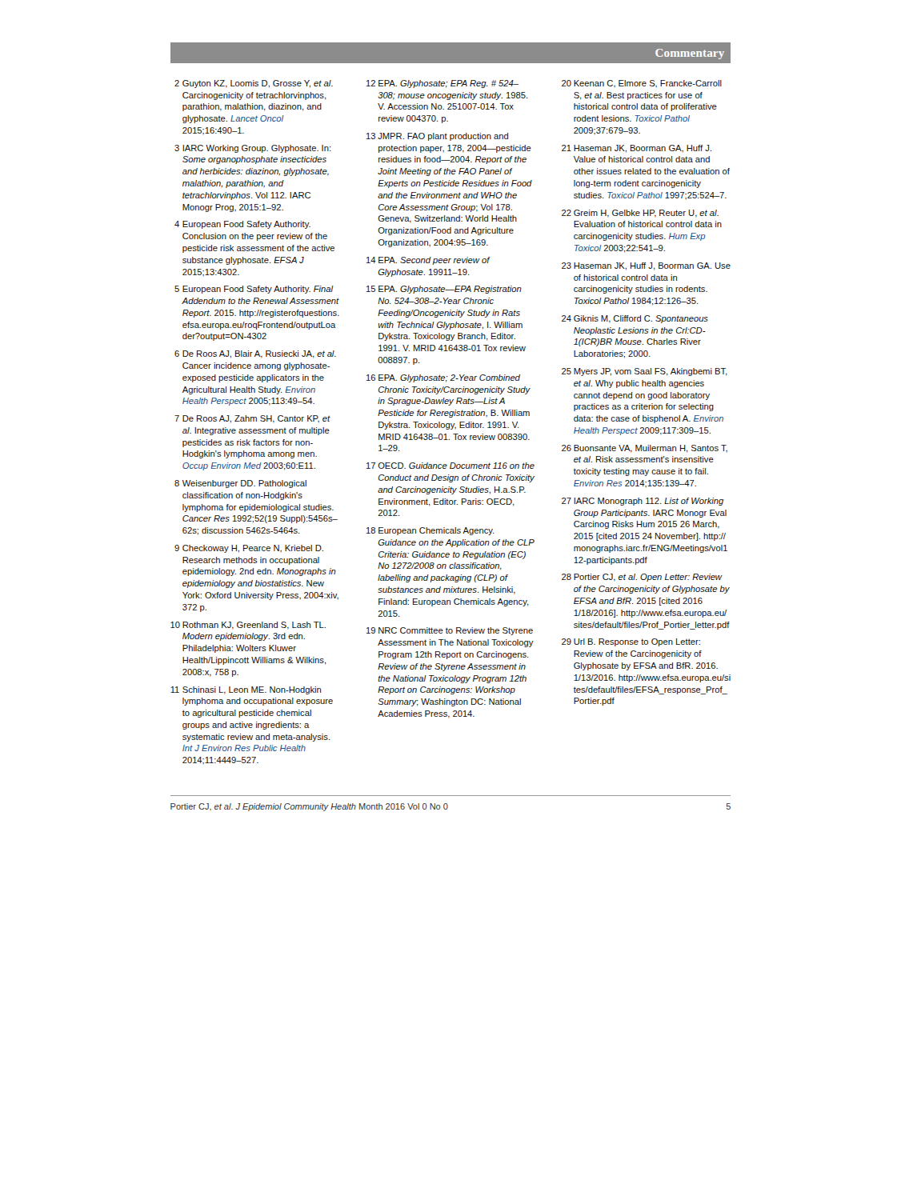Commentary
2 Guyton KZ, Loomis D, Grosse Y, et al. Carcinogenicity of tetrachlorvinphos, parathion, malathion, diazinon, and glyphosate. Lancet Oncol 2015;16:490–1.
3 IARC Working Group. Glyphosate. In: Some organophosphate insecticides and herbicides: diazinon, glyphosate, malathion, parathion, and tetrachlorvinphos. Vol 112. IARC Monogr Prog, 2015:1–92.
4 European Food Safety Authority. Conclusion on the peer review of the pesticide risk assessment of the active substance glyphosate. EFSA J 2015;13:4302.
5 European Food Safety Authority. Final Addendum to the Renewal Assessment Report. 2015. http://registerofquestions.efsa.europa.eu/roqFrontend/outputLoader?output=ON-4302
6 De Roos AJ, Blair A, Rusiecki JA, et al. Cancer incidence among glyphosate-exposed pesticide applicators in the Agricultural Health Study. Environ Health Perspect 2005;113:49–54.
7 De Roos AJ, Zahm SH, Cantor KP, et al. Integrative assessment of multiple pesticides as risk factors for non-Hodgkin's lymphoma among men. Occup Environ Med 2003;60:E11.
8 Weisenburger DD. Pathological classification of non-Hodgkin's lymphoma for epidemiological studies. Cancer Res 1992;52(19 Suppl):5456s–62s; discussion 5462s-5464s.
9 Checkoway H, Pearce N, Kriebel D. Research methods in occupational epidemiology. 2nd edn. Monographs in epidemiology and biostatistics. New York: Oxford University Press, 2004:xiv, 372 p.
10 Rothman KJ, Greenland S, Lash TL. Modern epidemiology. 3rd edn. Philadelphia: Wolters Kluwer Health/Lippincott Williams & Wilkins, 2008:x, 758 p.
11 Schinasi L, Leon ME. Non-Hodgkin lymphoma and occupational exposure to agricultural pesticide chemical groups and active ingredients: a systematic review and meta-analysis. Int J Environ Res Public Health 2014;11:4449–527.
12 EPA. Glyphosate; EPA Reg. # 524–308; mouse oncogenicity study. 1985. V. Accession No. 251007-014. Tox review 004370. p.
13 JMPR. FAO plant production and protection paper, 178, 2004—pesticide residues in food—2004. Report of the Joint Meeting of the FAO Panel of Experts on Pesticide Residues in Food and the Environment and WHO the Core Assessment Group; Vol 178. Geneva, Switzerland: World Health Organization/Food and Agriculture Organization, 2004:95–169.
14 EPA. Second peer review of Glyphosate. 19911–19.
15 EPA. Glyphosate—EPA Registration No. 524–308–2-Year Chronic Feeding/Oncogenicity Study in Rats with Technical Glyphosate, I. William Dykstra. Toxicology Branch, Editor. 1991. V. MRID 416438-01 Tox review 008897. p.
16 EPA. Glyphosate; 2-Year Combined Chronic Toxicity/Carcinogenicity Study in Sprague-Dawley Rats—List A Pesticide for Reregistration, B. William Dykstra. Toxicology, Editor. 1991. V. MRID 416438–01. Tox review 008390. 1–29.
17 OECD. Guidance Document 116 on the Conduct and Design of Chronic Toxicity and Carcinogenicity Studies, H.a.S.P. Environment, Editor. Paris: OECD, 2012.
18 European Chemicals Agency. Guidance on the Application of the CLP Criteria: Guidance to Regulation (EC) No 1272/2008 on classification, labelling and packaging (CLP) of substances and mixtures. Helsinki, Finland: European Chemicals Agency, 2015.
19 NRC Committee to Review the Styrene Assessment in The National Toxicology Program 12th Report on Carcinogens. Review of the Styrene Assessment in the National Toxicology Program 12th Report on Carcinogens: Workshop Summary; Washington DC: National Academies Press, 2014.
20 Keenan C, Elmore S, Francke-Carroll S, et al. Best practices for use of historical control data of proliferative rodent lesions. Toxicol Pathol 2009;37:679–93.
21 Haseman JK, Boorman GA, Huff J. Value of historical control data and other issues related to the evaluation of long-term rodent carcinogenicity studies. Toxicol Pathol 1997;25:524–7.
22 Greim H, Gelbke HP, Reuter U, et al. Evaluation of historical control data in carcinogenicity studies. Hum Exp Toxicol 2003;22:541–9.
23 Haseman JK, Huff J, Boorman GA. Use of historical control data in carcinogenicity studies in rodents. Toxicol Pathol 1984;12:126–35.
24 Giknis M, Clifford C. Spontaneous Neoplastic Lesions in the Crl:CD-1(ICR)BR Mouse. Charles River Laboratories; 2000.
25 Myers JP, vom Saal FS, Akingbemi BT, et al. Why public health agencies cannot depend on good laboratory practices as a criterion for selecting data: the case of bisphenol A. Environ Health Perspect 2009;117:309–15.
26 Buonsante VA, Muilerman H, Santos T, et al. Risk assessment's insensitive toxicity testing may cause it to fail. Environ Res 2014;135:139–47.
27 IARC Monograph 112. List of Working Group Participants. IARC Monogr Eval Carcinog Risks Hum 2015 26 March, 2015 [cited 2015 24 November]. http://monographs.iarc.fr/ENG/Meetings/vol112-participants.pdf
28 Portier CJ, et al. Open Letter: Review of the Carcinogenicity of Glyphosate by EFSA and BfR. 2015 [cited 2016 1/18/2016]. http://www.efsa.europa.eu/sites/default/files/Prof_Portier_letter.pdf
29 Url B. Response to Open Letter: Review of the Carcinogenicity of Glyphosate by EFSA and BfR. 2016. 1/13/2016. http://www.efsa.europa.eu/sites/default/files/EFSA_response_Prof_Portier.pdf
Portier CJ, et al. J Epidemiol Community Health Month 2016 Vol 0 No 0
5